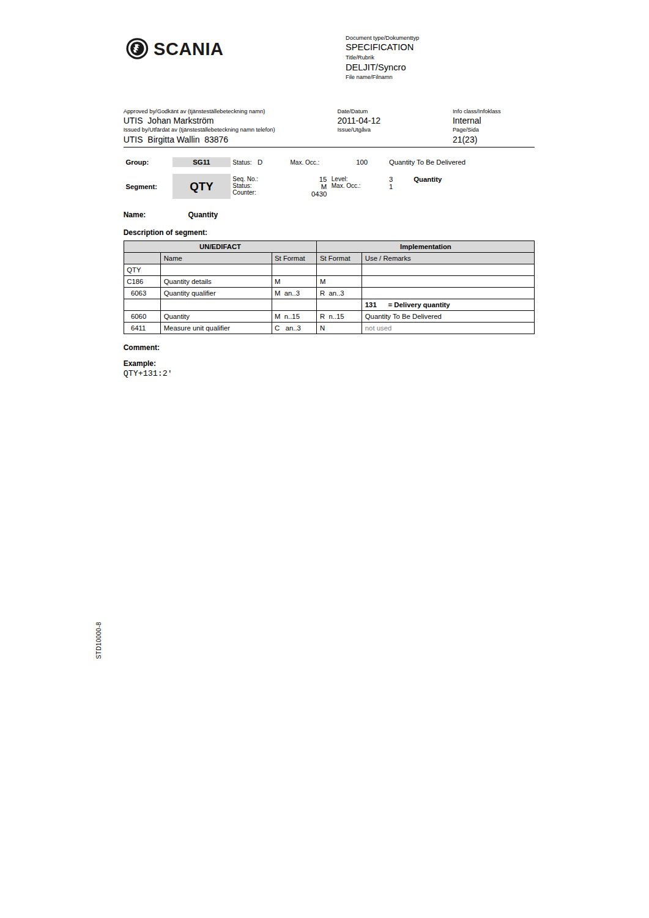SCANIA
Document type/Dokumenttyp
SPECIFICATION
Title/Rubrik
DELJIT/Syncro
File name/Filnamn
Approved by/Godkänt av (tjänsteställebeteckning namn)
UTIS Johan Markström
Issued by/Utfärdat av (tjänsteställebeteckning namn telefon)
UTIS Birgitta Wallin 83876
Date/Datum
2011-04-12
Issue/Utgåva
Info class/Infoklass
Internal
Page/Sida
21(23)
| Group: | SG11 | Status: D | Max. Occ.: | 100 | Quantity To Be Delivered |
| Segment: | QTY | Seq. No.: Status: Counter: | 15 M 0430 | Level: Max. Occ.: | 3 1 | Quantity |
Name: Quantity
Description of segment:
| UN/EDIFACT | Implementation |
| --- | --- |
| | Name | St Format | St Format | Use / Remarks |
| QTY | | | | |
| C186 | Quantity details | M | M | |
| 6063 | Quantity qualifier | M an..3 | R an..3 | |
| | | | | 131 = Delivery quantity |
| 6060 | Quantity | M n..15 | R n..15 | Quantity To Be Delivered |
| 6411 | Measure unit qualifier | C an..3 | N | not used |
Comment:
Example:
QTY+131:2'
STD10000-8